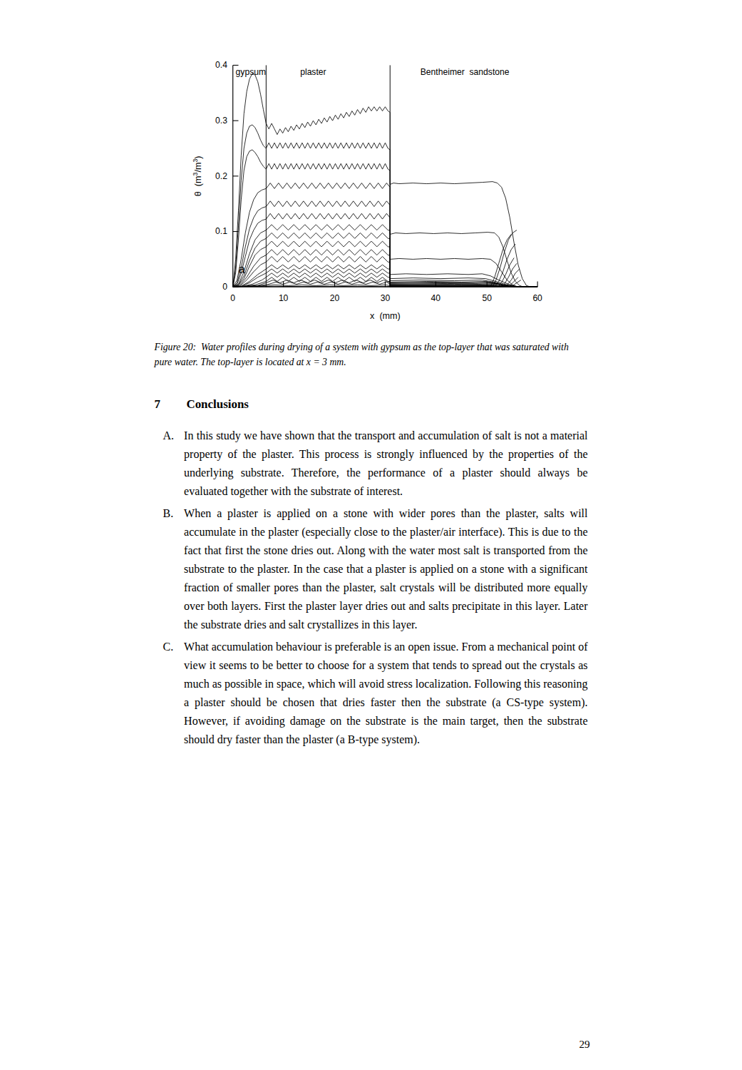0 0.1 0.2 0.3 0.4 0 10 20 30 40 50 60 x (mm) θ (m3/m3) gypsum plaster Bentheimer sandstone a
Figure 20: Water profiles during drying of a system with gypsum as the top-layer that was saturated with pure water. The top-layer is located at x = 3 mm.
7 Conclusions
A. In this study we have shown that the transport and accumulation of salt is not a material property of the plaster. This process is strongly influenced by the properties of the underlying substrate. Therefore, the performance of a plaster should always be evaluated together with the substrate of interest.
B. When a plaster is applied on a stone with wider pores than the plaster, salts will accumulate in the plaster (especially close to the plaster/air interface). This is due to the fact that first the stone dries out. Along with the water most salt is transported from the substrate to the plaster. In the case that a plaster is applied on a stone with a significant fraction of smaller pores than the plaster, salt crystals will be distributed more equally over both layers. First the plaster layer dries out and salts precipitate in this layer. Later the substrate dries and salt crystallizes in this layer.
C. What accumulation behaviour is preferable is an open issue. From a mechanical point of view it seems to be better to choose for a system that tends to spread out the crystals as much as possible in space, which will avoid stress localization. Following this reasoning a plaster should be chosen that dries faster then the substrate (a CS-type system). However, if avoiding damage on the substrate is the main target, then the substrate should dry faster than the plaster (a B-type system).
29